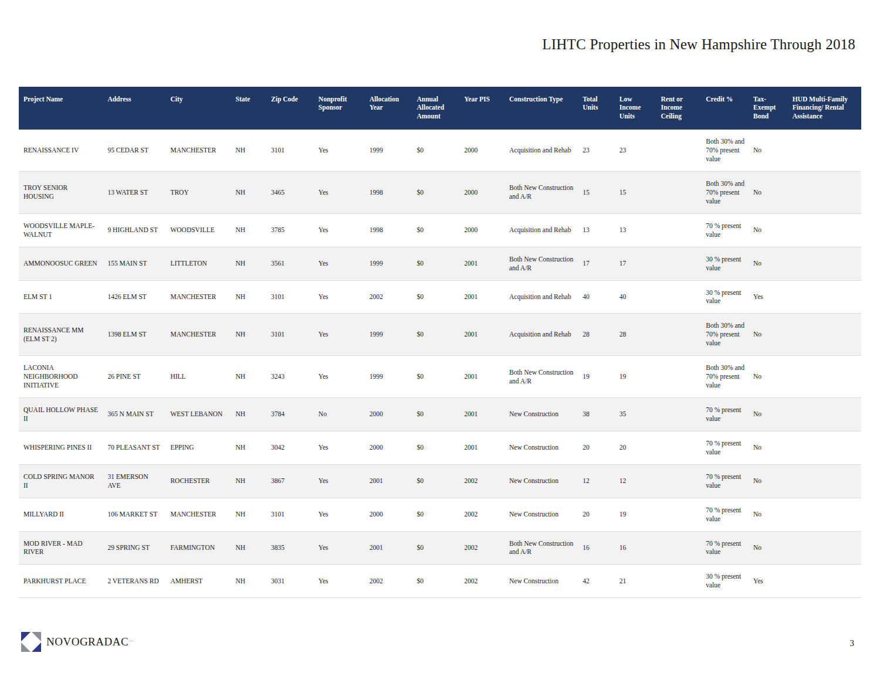LIHTC Properties in New Hampshire Through 2018
| Project Name | Address | City | State | Zip Code | Nonprofit Sponsor | Allocation Year | Annual Allocated Amount | Year PIS | Construction Type | Total Units | Low Income Units | Rent or Income Ceiling | Credit % | Tax-Exempt Bond | HUD Multi-Family Financing/ Rental Assistance |
| --- | --- | --- | --- | --- | --- | --- | --- | --- | --- | --- | --- | --- | --- | --- | --- |
| RENAISSANCE IV | 95 CEDAR ST | MANCHESTER | NH | 3101 | Yes | 1999 | $0 | 2000 | Acquisition and Rehab | 23 | 23 | | Both 30% and 70% present value | No | |
| TROY SENIOR HOUSING | 13 WATER ST | TROY | NH | 3465 | Yes | 1998 | $0 | 2000 | Both New Construction and A/R | 15 | 15 | | Both 30% and 70% present value | No | |
| WOODSVILLE MAPLE-WALNUT | 9 HIGHLAND ST | WOODSVILLE | NH | 3785 | Yes | 1998 | $0 | 2000 | Acquisition and Rehab | 13 | 13 | | 70 % present value | No | |
| AMMONOOSUC GREEN | 155 MAIN ST | LITTLETON | NH | 3561 | Yes | 1999 | $0 | 2001 | Both New Construction and A/R | 17 | 17 | | 30 % present value | No | |
| ELM ST 1 | 1426 ELM ST | MANCHESTER | NH | 3101 | Yes | 2002 | $0 | 2001 | Acquisition and Rehab | 40 | 40 | | 30 % present value | Yes | |
| RENAISSANCE MM (ELM ST 2) | 1398 ELM ST | MANCHESTER | NH | 3101 | Yes | 1999 | $0 | 2001 | Acquisition and Rehab | 28 | 28 | | Both 30% and 70% present value | No | |
| LACONIA NEIGHBORHOOD INITIATIVE | 26 PINE ST | HILL | NH | 3243 | Yes | 1999 | $0 | 2001 | Both New Construction and A/R | 19 | 19 | | Both 30% and 70% present value | No | |
| QUAIL HOLLOW PHASE II | 365 N MAIN ST | WEST LEBANON | NH | 3784 | No | 2000 | $0 | 2001 | New Construction | 38 | 35 | | 70 % present value | No | |
| WHISPERING PINES II | 70 PLEASANT ST | EPPING | NH | 3042 | Yes | 2000 | $0 | 2001 | New Construction | 20 | 20 | | 70 % present value | No | |
| COLD SPRING MANOR II | 31 EMERSON AVE | ROCHESTER | NH | 3867 | Yes | 2001 | $0 | 2002 | New Construction | 12 | 12 | | 70 % present value | No | |
| MILLYARD II | 106 MARKET ST | MANCHESTER | NH | 3101 | Yes | 2000 | $0 | 2002 | New Construction | 20 | 19 | | 70 % present value | No | |
| MOD RIVER - MAD RIVER | 29 SPRING ST | FARMINGTON | NH | 3835 | Yes | 2001 | $0 | 2002 | Both New Construction and A/R | 16 | 16 | | 70 % present value | No | |
| PARKHURST PLACE | 2 VETERANS RD | AMHERST | NH | 3031 | Yes | 2002 | $0 | 2002 | New Construction | 42 | 21 | | 30 % present value | Yes | |
NOVOGRADAC…
3